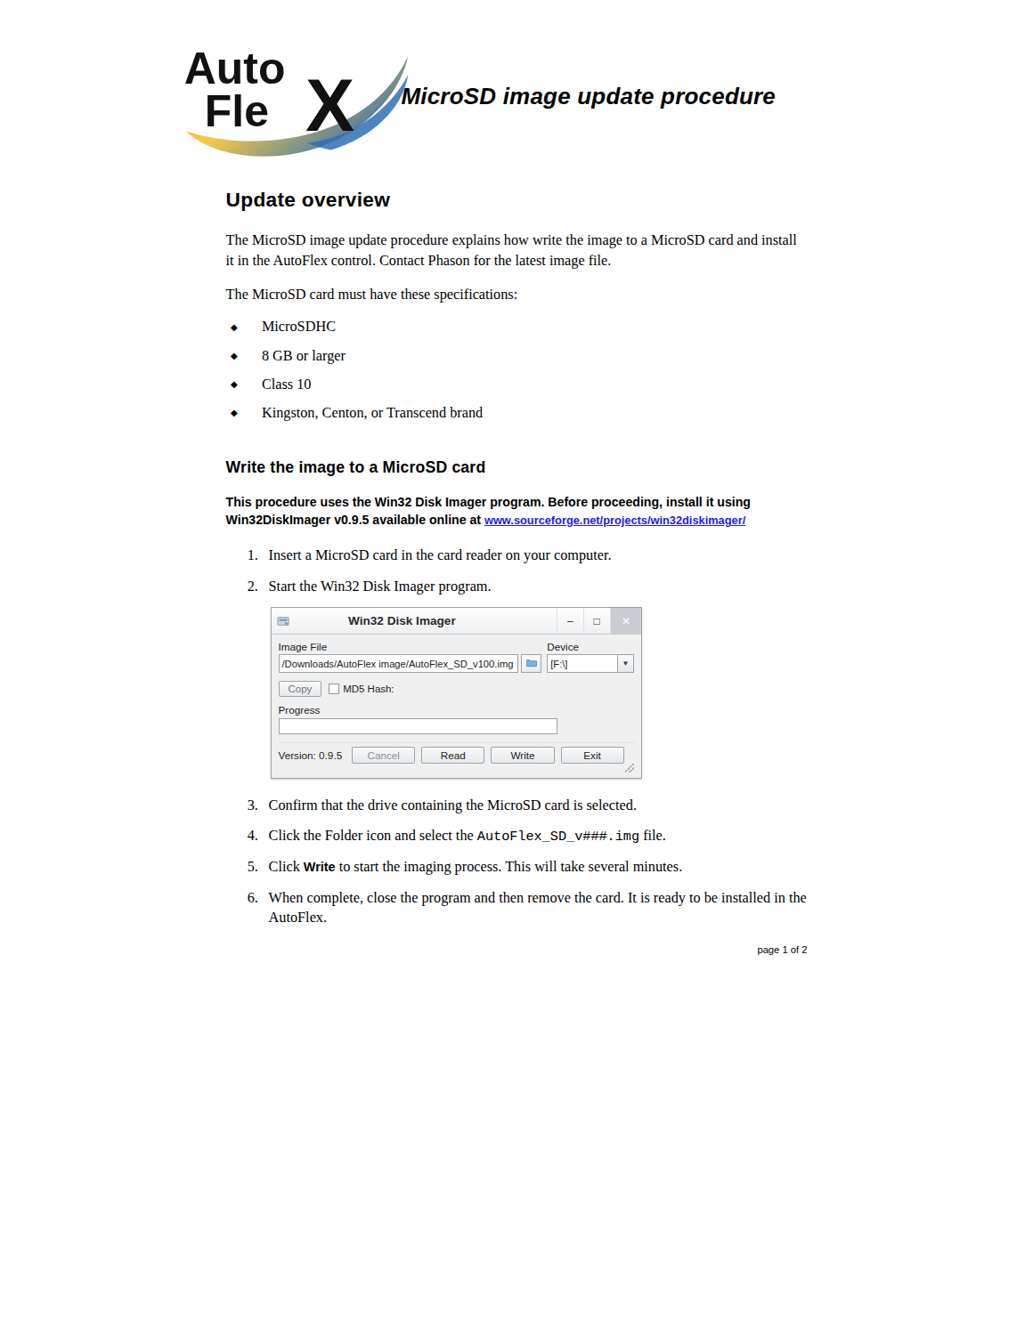Auto Fle X
MicroSD image update procedure
Update overview
The MicroSD image update procedure explains how write the image to a MicroSD card and install it in the AutoFlex control. Contact Phason for the latest image file.
The MicroSD card must have these specifications:
MicroSDHC
8 GB or larger
Class 10
Kingston, Centon, or Transcend brand
Write the image to a MicroSD card
This procedure uses the Win32 Disk Imager program. Before proceeding, install it using Win32DiskImager v0.9.5 available online at www.sourceforge.net/projects/win32diskimager/
Insert a MicroSD card in the card reader on your computer.
Start the Win32 Disk Imager program.
Win32 Disk Imager
–
□
✕
Image File
/Downloads/AutoFlex image/AutoFlex_SD_v100.img
Device
[F:\]
▼
Copy
MD5 Hash:
Progress
Version: 0.9.5
Cancel
Read
Write
Exit
Confirm that the drive containing the MicroSD card is selected.
Click the Folder icon and select the AutoFlex_SD_v###.img file.
Click Write to start the imaging process. This will take several minutes.
When complete, close the program and then remove the card. It is ready to be installed in the AutoFlex.
page 1 of 2